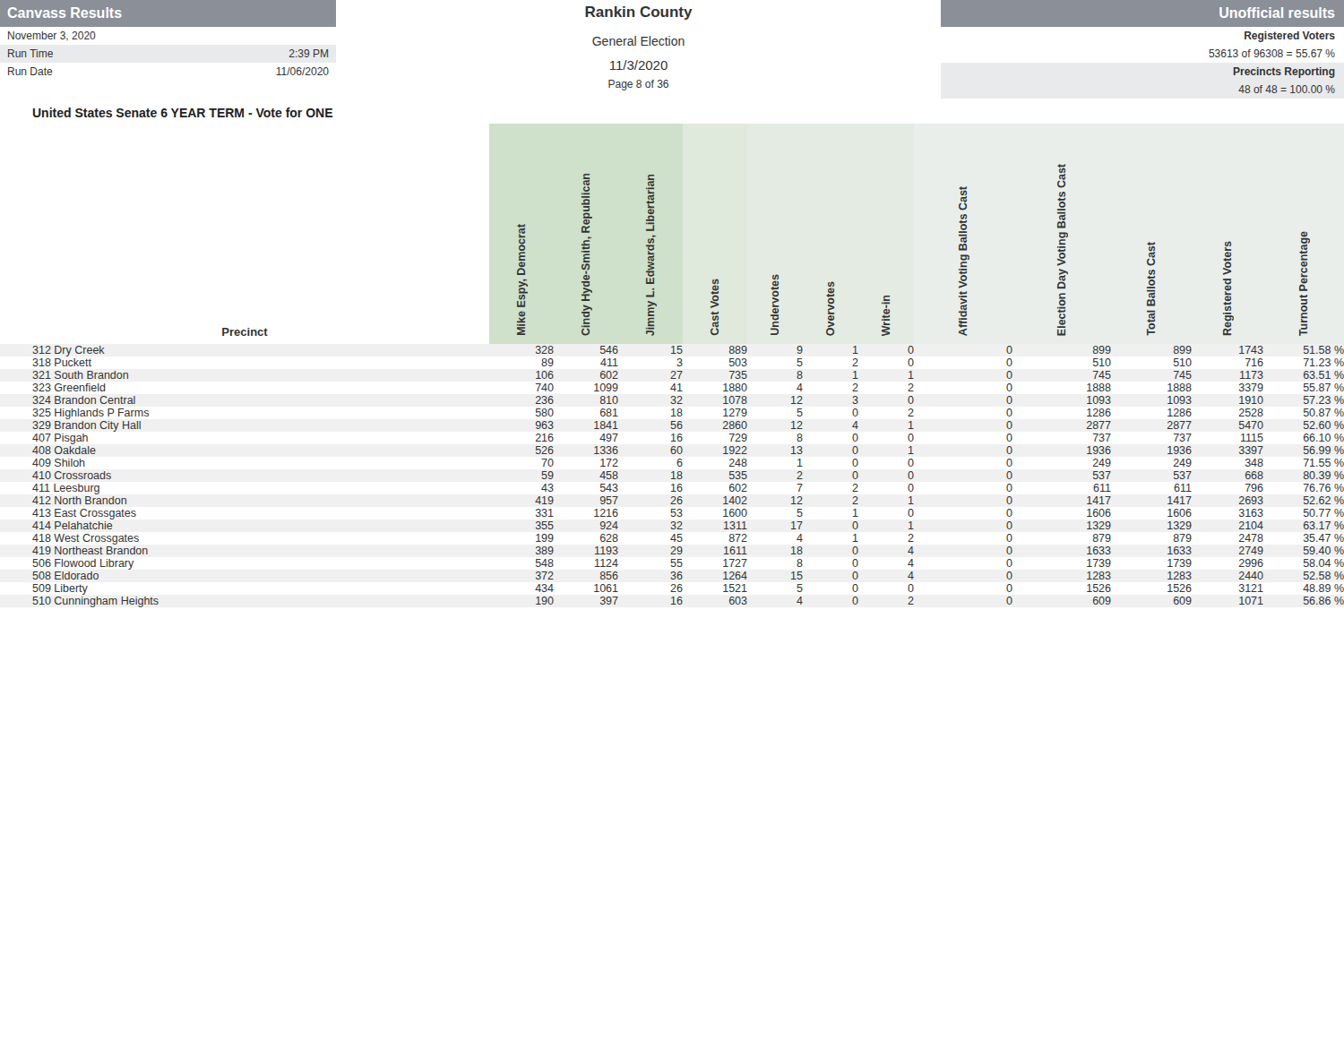Canvass Results
November 3, 2020
Run Time 2:39 PM
Run Date 11/06/2020
Rankin County
General Election
11/3/2020
Page 8 of 36
Unofficial results
Registered Voters
53613 of 96308 = 55.67 %
Precincts Reporting
48 of 48 = 100.00 %
United States Senate 6 YEAR TERM - Vote for ONE
| Precinct | Mike Espy, Democrat | Cindy Hyde-Smith, Republican | Jimmy L. Edwards, Libertarian | Cast Votes | Undervotes | Overvotes | Write-in | Affidavit Voting Ballots Cast | Election Day Voting Ballots Cast | Total Ballots Cast | Registered Voters | Turnout Percentage |
| --- | --- | --- | --- | --- | --- | --- | --- | --- | --- | --- | --- | --- |
| 312 Dry Creek | 328 | 546 | 15 | 889 | 9 | 1 | 0 | 0 | 899 | 899 | 1743 | 51.58 % |
| 318 Puckett | 89 | 411 | 3 | 503 | 5 | 2 | 0 | 0 | 510 | 510 | 716 | 71.23 % |
| 321 South Brandon | 106 | 602 | 27 | 735 | 8 | 1 | 1 | 0 | 745 | 745 | 1173 | 63.51 % |
| 323 Greenfield | 740 | 1099 | 41 | 1880 | 4 | 2 | 2 | 0 | 1888 | 1888 | 3379 | 55.87 % |
| 324 Brandon Central | 236 | 810 | 32 | 1078 | 12 | 3 | 0 | 0 | 1093 | 1093 | 1910 | 57.23 % |
| 325 Highlands P Farms | 580 | 681 | 18 | 1279 | 5 | 0 | 2 | 0 | 1286 | 1286 | 2528 | 50.87 % |
| 329 Brandon City Hall | 963 | 1841 | 56 | 2860 | 12 | 4 | 1 | 0 | 2877 | 2877 | 5470 | 52.60 % |
| 407 Pisgah | 216 | 497 | 16 | 729 | 8 | 0 | 0 | 0 | 737 | 737 | 1115 | 66.10 % |
| 408 Oakdale | 526 | 1336 | 60 | 1922 | 13 | 0 | 1 | 0 | 1936 | 1936 | 3397 | 56.99 % |
| 409 Shiloh | 70 | 172 | 6 | 248 | 1 | 0 | 0 | 0 | 249 | 249 | 348 | 71.55 % |
| 410 Crossroads | 59 | 458 | 18 | 535 | 2 | 0 | 0 | 0 | 537 | 537 | 668 | 80.39 % |
| 411 Leesburg | 43 | 543 | 16 | 602 | 7 | 2 | 0 | 0 | 611 | 611 | 796 | 76.76 % |
| 412 North Brandon | 419 | 957 | 26 | 1402 | 12 | 2 | 1 | 0 | 1417 | 1417 | 2693 | 52.62 % |
| 413 East Crossgates | 331 | 1216 | 53 | 1600 | 5 | 1 | 0 | 0 | 1606 | 1606 | 3163 | 50.77 % |
| 414 Pelahatchie | 355 | 924 | 32 | 1311 | 17 | 0 | 1 | 0 | 1329 | 1329 | 2104 | 63.17 % |
| 418 West Crossgates | 199 | 628 | 45 | 872 | 4 | 1 | 2 | 0 | 879 | 879 | 2478 | 35.47 % |
| 419 Northeast Brandon | 389 | 1193 | 29 | 1611 | 18 | 0 | 4 | 0 | 1633 | 1633 | 2749 | 59.40 % |
| 506 Flowood Library | 548 | 1124 | 55 | 1727 | 8 | 0 | 4 | 0 | 1739 | 1739 | 2996 | 58.04 % |
| 508 Eldorado | 372 | 856 | 36 | 1264 | 15 | 0 | 4 | 0 | 1283 | 1283 | 2440 | 52.58 % |
| 509 Liberty | 434 | 1061 | 26 | 1521 | 5 | 0 | 0 | 0 | 1526 | 1526 | 3121 | 48.89 % |
| 510 Cunningham Heights | 190 | 397 | 16 | 603 | 4 | 0 | 2 | 0 | 609 | 609 | 1071 | 56.86 % |